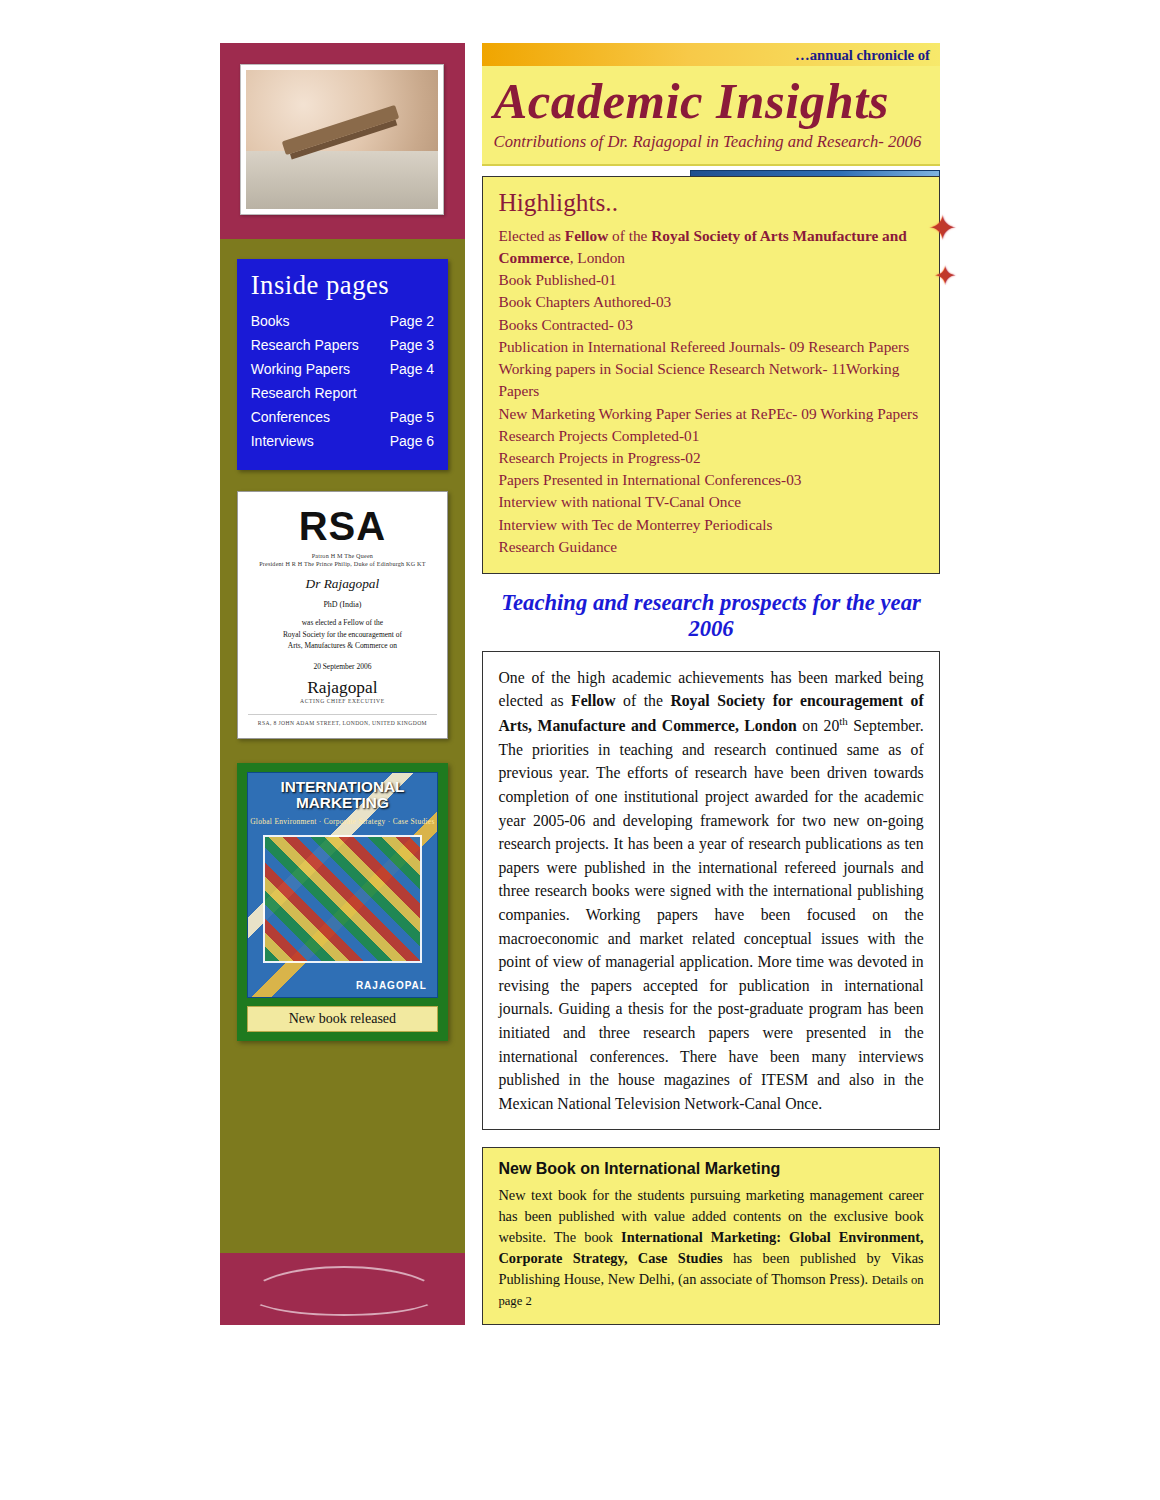Inside pages
| Books | Page 2 |
| Research Papers | Page 3 |
| Working Papers | Page 4 |
| Research Report | |
| Conferences | Page 5 |
| Interviews | Page 6 |
RSA
Patron H M The Queen
President H R H The Prince Philip, Duke of Edinburgh KG KT
Dr Rajagopal
PhD (India)
was elected a Fellow of the
Royal Society for the encouragement of
Arts, Manufactures & Commerce on
20 September 2006
Rajagopal
ACTING CHIEF EXECUTIVE
RSA, 8 JOHN ADAM STREET, LONDON, UNITED KINGDOM
INTERNATIONAL
MARKETING
Global Environment · Corporate Strategy · Case Studies
RAJAGOPAL
New book released
…annual chronicle of
Academic Insights
Contributions of Dr. Rajagopal in Teaching and Research- 2006
✦
✦
Highlights..
Elected as Fellow of the Royal Society of Arts Manufacture and Commerce, London
Book Published-01
Book Chapters Authored-03
Books Contracted- 03
Publication in International Refereed Journals- 09 Research Papers
Working papers in Social Science Research Network- 11Working Papers
New Marketing Working Paper Series at RePEc- 09 Working Papers
Research Projects Completed-01
Research Projects in Progress-02
Papers Presented in International Conferences-03
Interview with national TV-Canal Once
Interview with Tec de Monterrey Periodicals
Research Guidance
Teaching and research prospects for the year 2006
One of the high academic achievements has been marked being elected as Fellow of the Royal Society for encouragement of Arts, Manufacture and Commerce, London on 20th September. The priorities in teaching and research continued same as of previous year. The efforts of research have been driven towards completion of one institutional project awarded for the academic year 2005-06 and developing framework for two new on-going research projects. It has been a year of research publications as ten papers were published in the international refereed journals and three research books were signed with the international publishing companies. Working papers have been focused on the macroeconomic and market related conceptual issues with the point of view of managerial application. More time was devoted in revising the papers accepted for publication in international journals. Guiding a thesis for the post-graduate program has been initiated and three research papers were presented in the international conferences. There have been many interviews published in the house magazines of ITESM and also in the Mexican National Television Network-Canal Once.
New Book on International Marketing
New text book for the students pursuing marketing management career has been published with value added contents on the exclusive book website. The book International Marketing: Global Environment, Corporate Strategy, Case Studies has been published by Vikas Publishing House, New Delhi, (an associate of Thomson Press). Details on page 2